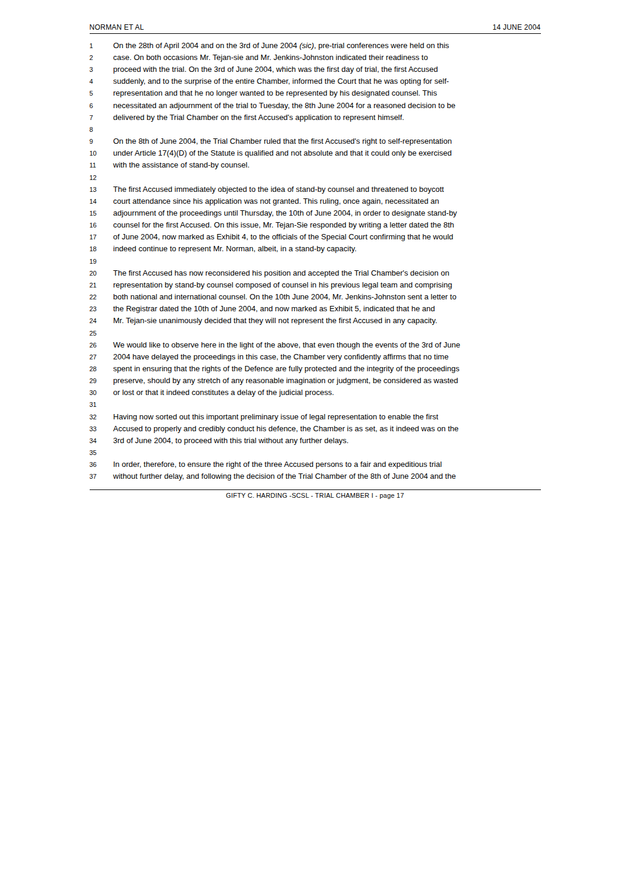NORMAN ET AL 14 JUNE 2004
On the 28th of April 2004 and on the 3rd of June 2004 (sic), pre-trial conferences were held on this
case. On both occasions Mr. Tejan-sie and Mr. Jenkins-Johnston indicated their readiness to
proceed with the trial. On the 3rd of June 2004, which was the first day of trial, the first Accused
suddenly, and to the surprise of the entire Chamber, informed the Court that he was opting for self-
representation and that he no longer wanted to be represented by his designated counsel. This
necessitated an adjournment of the trial to Tuesday, the 8th June 2004 for a reasoned decision to be
delivered by the Trial Chamber on the first Accused's application to represent himself.
On the 8th of June 2004, the Trial Chamber ruled that the first Accused's right to self-representation
under Article 17(4)(D) of the Statute is qualified and not absolute and that it could only be exercised
with the assistance of stand-by counsel.
The first Accused immediately objected to the idea of stand-by counsel and threatened to boycott
court attendance since his application was not granted. This ruling, once again, necessitated an
adjournment of the proceedings until Thursday, the 10th of June 2004, in order to designate stand-by
counsel for the first Accused. On this issue, Mr. Tejan-Sie responded by writing a letter dated the 8th
of June 2004, now marked as Exhibit 4, to the officials of the Special Court confirming that he would
indeed continue to represent Mr. Norman, albeit, in a stand-by capacity.
The first Accused has now reconsidered his position and accepted the Trial Chamber's decision on
representation by stand-by counsel composed of counsel in his previous legal team and comprising
both national and international counsel. On the 10th June 2004, Mr. Jenkins-Johnston sent a letter to
the Registrar dated the 10th of June 2004, and now marked as Exhibit 5, indicated that he and
Mr. Tejan-sie unanimously decided that they will not represent the first Accused in any capacity.
We would like to observe here in the light of the above, that even though the events of the 3rd of June
2004 have delayed the proceedings in this case, the Chamber very confidently affirms that no time
spent in ensuring that the rights of the Defence are fully protected and the integrity of the proceedings
preserve, should by any stretch of any reasonable imagination or judgment, be considered as wasted
or lost or that it indeed constitutes a delay of the judicial process.
Having now sorted out this important preliminary issue of legal representation to enable the first
Accused to properly and credibly conduct his defence, the Chamber is as set, as it indeed was on the
3rd of June 2004, to proceed with this trial without any further delays.
In order, therefore, to ensure the right of the three Accused persons to a fair and expeditious trial
without further delay, and following the decision of the Trial Chamber of the 8th of June 2004 and the
GIFTY C. HARDING -SCSL - TRIAL CHAMBER I - page 17